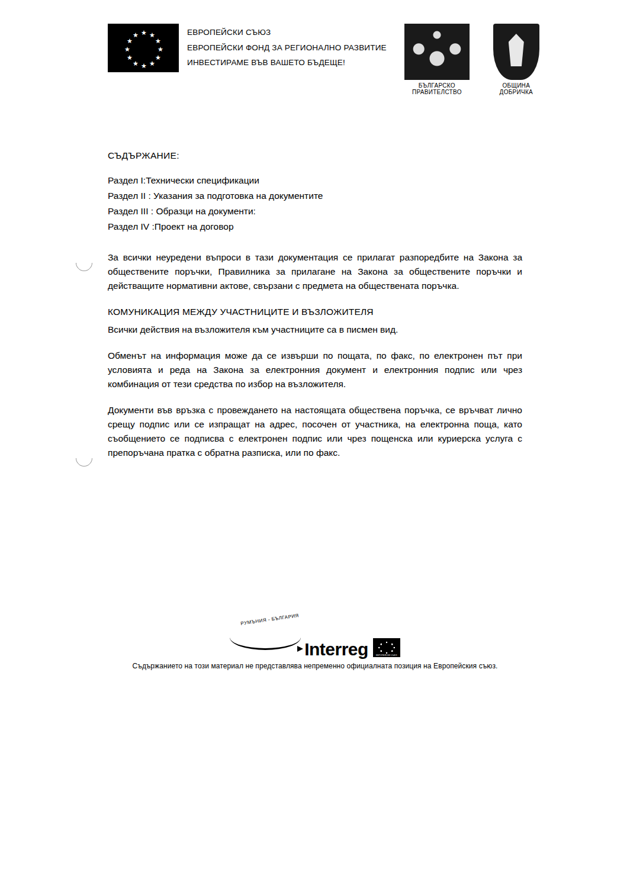★ ★ ★ ★ ★ ★ ★ ★ ★ ★ ★ ★
ЕВРОПЕЙСКИ СЪЮЗ
ЕВРОПЕЙСКИ ФОНД ЗА РЕГИОНАЛНО РАЗВИТИЕ
ИНВЕСТИРАМЕ ВЪВ ВАШЕТО БЪДЕЩЕ!
БЪЛГАРСКО ПРАВИТЕЛСТВО
ОБЩИНА ДОБРИЧКА
СЪДЪРЖАНИЕ:
Раздел I:Технически спецификации
Раздел II : Указания за подготовка на документите
Раздел III : Образци на документи:
Раздел IV :Проект на договор
За всички неуредени въпроси в тази документация се прилагат разпоредбите на Закона за обществените поръчки, Правилника за прилагане на Закона за обществените поръчки и действащите нормативни актове, свързани с предмета на обществената поръчка.
КОМУНИКАЦИЯ МЕЖДУ УЧАСТНИЦИТЕ И ВЪЗЛОЖИТЕЛЯ
Всички действия на възложителя към участниците са в писмен вид.
Обменът на информация може да се извърши по пощата, по факс, по електронен път при условията и реда на Закона за електронния документ и електронния подпис или чрез комбинация от тези средства по избор на възложителя.
Документи във връзка с провеждането на настоящата обществена поръчка, се връчват лично срещу подпис или се изпращат на адрес, посочен от участника, на електронна поща, като съобщението се подписва с електронен подпис или чрез пощенска или куриерска услуга с препоръчана пратка с обратна разписка, или по факс.
РУМЪНИЯ - БЪЛГАРИЯ
Interreg
ЕВРОПЕЙСКИ СЪЮЗ
Съдържанието на този материал не представлява непременно официалната позиция на Европейския съюз.